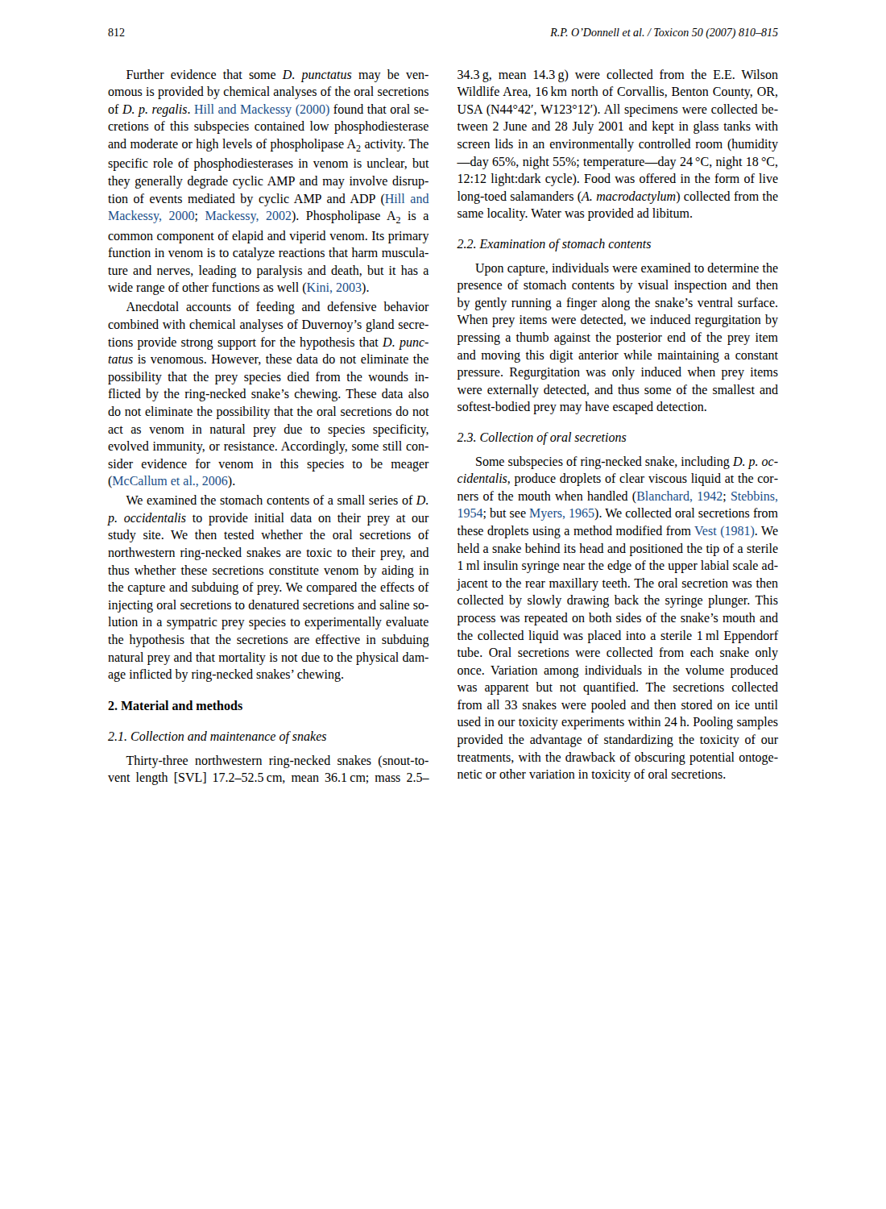812 R.P. O’Donnell et al. / Toxicon 50 (2007) 810–815
Further evidence that some D. punctatus may be venomous is provided by chemical analyses of the oral secretions of D. p. regalis. Hill and Mackessy (2000) found that oral secretions of this subspecies contained low phosphodiesterase and moderate or high levels of phospholipase A2 activity. The specific role of phosphodiesterases in venom is unclear, but they generally degrade cyclic AMP and may involve disruption of events mediated by cyclic AMP and ADP (Hill and Mackessy, 2000; Mackessy, 2002). Phospholipase A2 is a common component of elapid and viperid venom. Its primary function in venom is to catalyze reactions that harm musculature and nerves, leading to paralysis and death, but it has a wide range of other functions as well (Kini, 2003).
Anecdotal accounts of feeding and defensive behavior combined with chemical analyses of Duvernoy’s gland secretions provide strong support for the hypothesis that D. punctatus is venomous. However, these data do not eliminate the possibility that the prey species died from the wounds inflicted by the ring-necked snake’s chewing. These data also do not eliminate the possibility that the oral secretions do not act as venom in natural prey due to species specificity, evolved immunity, or resistance. Accordingly, some still consider evidence for venom in this species to be meager (McCallum et al., 2006).
We examined the stomach contents of a small series of D. p. occidentalis to provide initial data on their prey at our study site. We then tested whether the oral secretions of northwestern ring-necked snakes are toxic to their prey, and thus whether these secretions constitute venom by aiding in the capture and subduing of prey. We compared the effects of injecting oral secretions to denatured secretions and saline solution in a sympatric prey species to experimentally evaluate the hypothesis that the secretions are effective in subduing natural prey and that mortality is not due to the physical damage inflicted by ring-necked snakes’ chewing.
2. Material and methods
2.1. Collection and maintenance of snakes
Thirty-three northwestern ring-necked snakes (snout-to-vent length [SVL] 17.2–52.5 cm, mean 36.1 cm; mass 2.5–34.3 g, mean 14.3 g) were collected from the E.E. Wilson Wildlife Area, 16 km north of Corvallis, Benton County, OR, USA (N44°42′, W123°12′). All specimens were collected between 2 June and 28 July 2001 and kept in glass tanks with screen lids in an environmentally controlled room (humidity—day 65%, night 55%; temperature—day 24 °C, night 18 °C, 12:12 light:dark cycle). Food was offered in the form of live long-toed salamanders (A. macrodactylum) collected from the same locality. Water was provided ad libitum.
2.2. Examination of stomach contents
Upon capture, individuals were examined to determine the presence of stomach contents by visual inspection and then by gently running a finger along the snake’s ventral surface. When prey items were detected, we induced regurgitation by pressing a thumb against the posterior end of the prey item and moving this digit anterior while maintaining a constant pressure. Regurgitation was only induced when prey items were externally detected, and thus some of the smallest and softest-bodied prey may have escaped detection.
2.3. Collection of oral secretions
Some subspecies of ring-necked snake, including D. p. occidentalis, produce droplets of clear viscous liquid at the corners of the mouth when handled (Blanchard, 1942; Stebbins, 1954; but see Myers, 1965). We collected oral secretions from these droplets using a method modified from Vest (1981). We held a snake behind its head and positioned the tip of a sterile 1 ml insulin syringe near the edge of the upper labial scale adjacent to the rear maxillary teeth. The oral secretion was then collected by slowly drawing back the syringe plunger. This process was repeated on both sides of the snake’s mouth and the collected liquid was placed into a sterile 1 ml Eppendorf tube. Oral secretions were collected from each snake only once. Variation among individuals in the volume produced was apparent but not quantified. The secretions collected from all 33 snakes were pooled and then stored on ice until used in our toxicity experiments within 24 h. Pooling samples provided the advantage of standardizing the toxicity of our treatments, with the drawback of obscuring potential ontogenetic or other variation in toxicity of oral secretions.